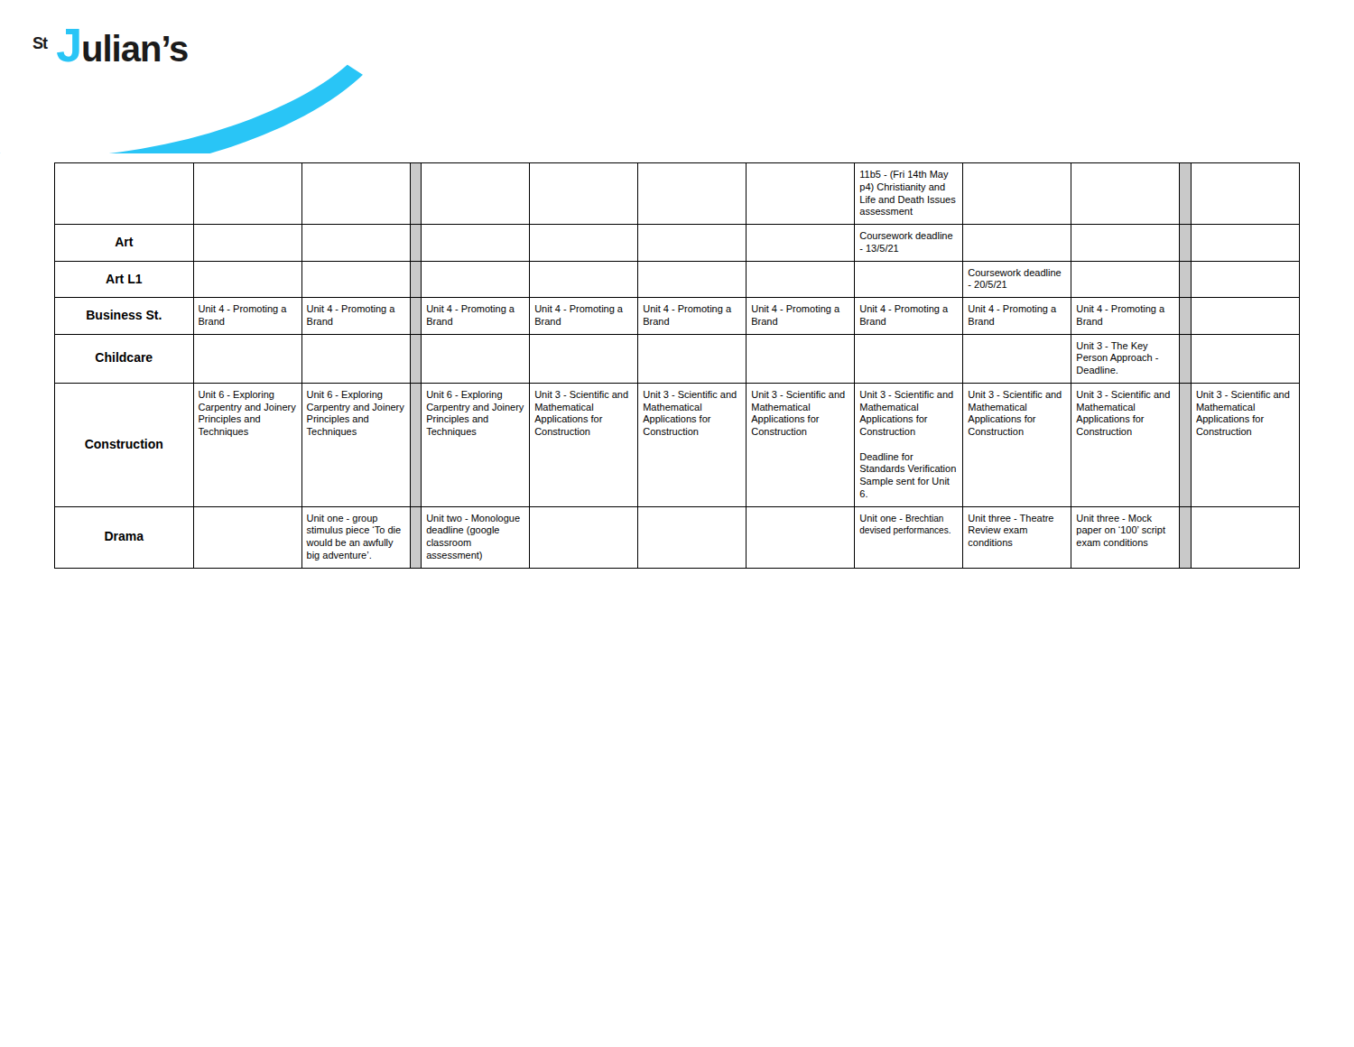St Julian’s
| | | | | | | | | 11b5 - (Fri 14th May p4) Christianity and Life and Death Issues assessment | | | | |
| Art | | | | | | | | Coursework deadline - 13/5/21 | | | | |
| Art L1 | | | | | | | | | Coursework deadline - 20/5/21 | | | |
| Business St. | Unit 4 - Promoting a Brand | Unit 4 - Promoting a Brand | | Unit 4 - Promoting a Brand | Unit 4 - Promoting a Brand | Unit 4 - Promoting a Brand | Unit 4 - Promoting a Brand | Unit 4 - Promoting a Brand | Unit 4 - Promoting a Brand | Unit 4 - Promoting a Brand | | |
| Childcare | | | | | | | | | | Unit 3 - The Key Person Approach - Deadline. | | |
| Construction | Unit 6 - Exploring Carpentry and Joinery Principles and Techniques | Unit 6 - Exploring Carpentry and Joinery Principles and Techniques | | Unit 6 - Exploring Carpentry and Joinery Principles and Techniques | Unit 3 - Scientific and Mathematical Applications for Construction | Unit 3 - Scientific and Mathematical Applications for Construction | Unit 3 - Scientific and Mathematical Applications for Construction | Unit 3 - Scientific and Mathematical Applications for Construction Deadline for Standards Verification Sample sent for Unit 6. | Unit 3 - Scientific and Mathematical Applications for Construction | Unit 3 - Scientific and Mathematical Applications for Construction | | Unit 3 - Scientific and Mathematical Applications for Construction |
| Drama | | Unit one - group stimulus piece ‘To die would be an awfully big adventure’. | | Unit two - Monologue deadline (google classroom assessment) | | | | Unit one - Brechtian devised performances. | Unit three - Theatre Review exam conditions | Unit three - Mock paper on ‘100’ script exam conditions | | |